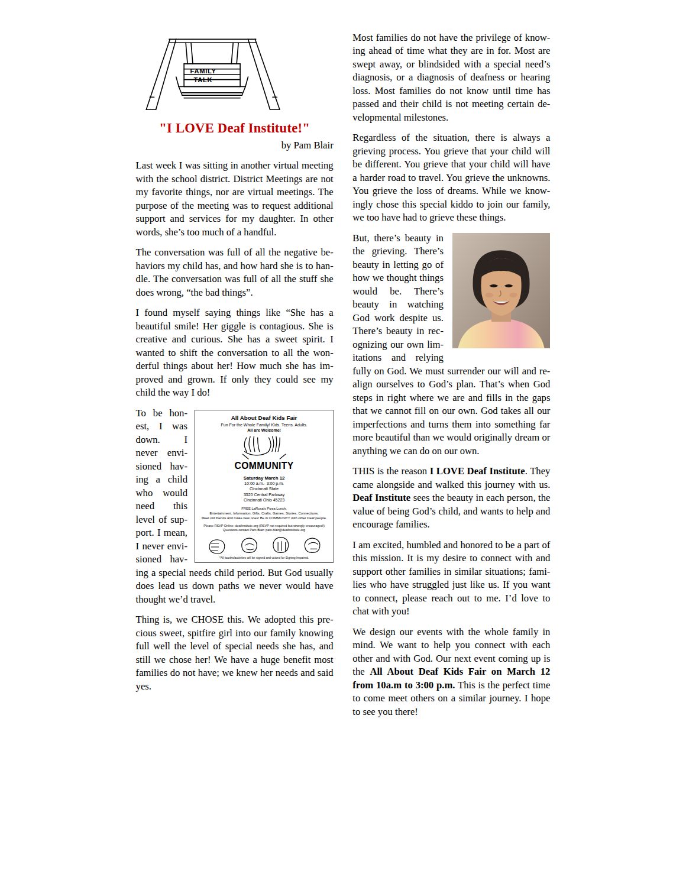FAMILY TALK
"I LOVE Deaf Institute!"
by Pam Blair
Last week I was sitting in another virtual meeting with the school district. District Meetings are not my favorite things, nor are virtual meetings. The purpose of the meeting was to request additional support and services for my daughter. In other words, she’s too much of a handful.
The conversation was full of all the negative behaviors my child has, and how hard she is to handle. The conversation was full of all the stuff she does wrong, “the bad things”.
I found myself saying things like “She has a beautiful smile! Her giggle is contagious. She is creative and curious. She has a sweet spirit. I wanted to shift the conversation to all the wonderful things about her! How much she has improved and grown. If only they could see my child the way I do!
All About Deaf Kids Fair Fun For the Whole Family! Kids. Teens. Adults. All are Welcome! COMMUNITY Saturday March 12 10:00 a.m.- 3:00 p.m. Cincinnati State 3520 Central Parkway Cincinnati Ohio 45223 FREE LaRosa's Pizza Lunch. Entertainment, Information, Gifts, Crafts, Games, Stories, Connections. Meet old friends and make new ones! Be in COMMUNITY with other Deaf people. Please RSVP Online: deafinstitute.org (RSVP not required but strongly encouraged!) Questions contact Pam Blair: pam.blair@deafinstitute.org *All booths/activities will be signed and voiced for Signing Impaired.
To be honest, I was down. I never envisioned having a child who would need this level of support. I mean, I never envisioned having a special needs child period. But God usually does lead us down paths we never would have thought we’d travel.
Thing is, we CHOSE this. We adopted this precious sweet, spitfire girl into our family knowing full well the level of special needs she has, and still we chose her! We have a huge benefit most families do not have; we knew her needs and said yes.
Most families do not have the privilege of knowing ahead of time what they are in for. Most are swept away, or blindsided with a special need’s diagnosis, or a diagnosis of deafness or hearing loss. Most families do not know until time has passed and their child is not meeting certain developmental milestones.
Regardless of the situation, there is always a grieving process. You grieve that your child will be different. You grieve that your child will have a harder road to travel. You grieve the unknowns. You grieve the loss of dreams. While we knowingly chose this special kiddo to join our family, we too have had to grieve these things.
But, there’s beauty in the grieving. There’s beauty in letting go of how we thought things would be. There’s beauty in watching God work despite us. There’s beauty in recognizing our own limitations and relying fully on God. We must surrender our will and realign ourselves to God’s plan. That’s when God steps in right where we are and fills in the gaps that we cannot fill on our own. God takes all our imperfections and turns them into something far more beautiful than we would originally dream or anything we can do on our own.
THIS is the reason I LOVE Deaf Institute. They came alongside and walked this journey with us. Deaf Institute sees the beauty in each person, the value of being God’s child, and wants to help and encourage families.
I am excited, humbled and honored to be a part of this mission. It is my desire to connect with and support other families in similar situations; families who have struggled just like us. If you want to connect, please reach out to me. I’d love to chat with you!
We design our events with the whole family in mind. We want to help you connect with each other and with God. Our next event coming up is the All About Deaf Kids Fair on March 12 from 10a.m to 3:00 p.m. This is the perfect time to come meet others on a similar journey. I hope to see you there!